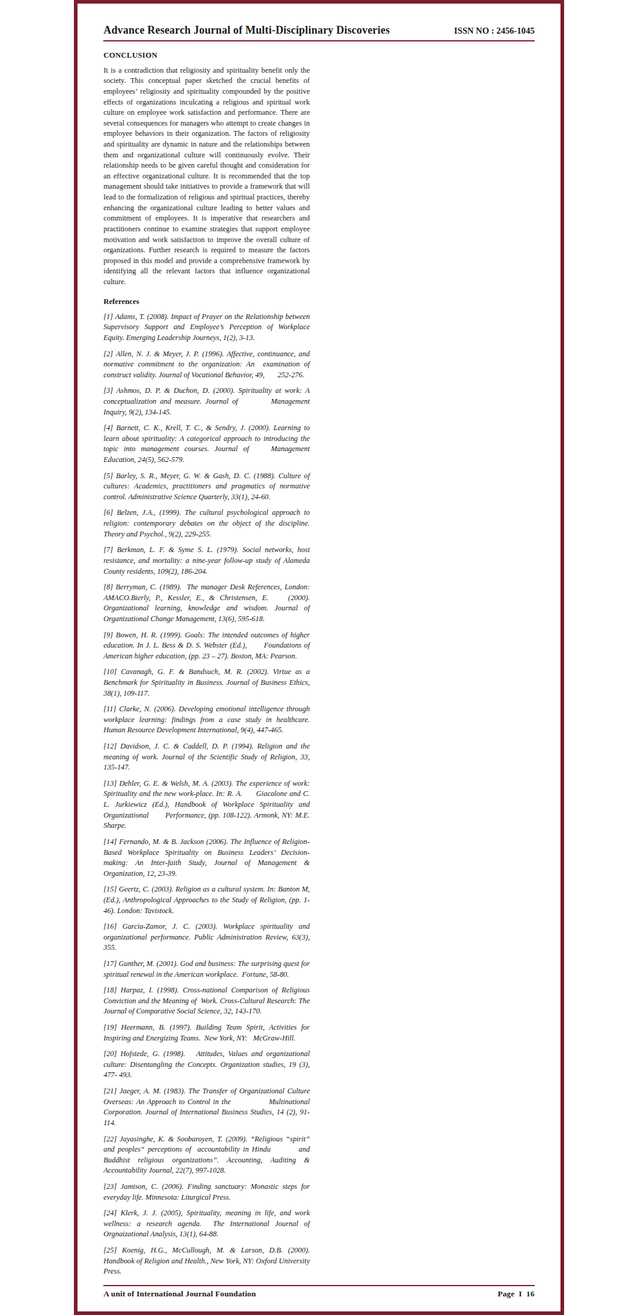Advance Research Journal of Multi-Disciplinary Discoveries
ISSN NO : 2456-1045
CONCLUSION
It is a contradiction that religiosity and spirituality benefit only the society. This conceptual paper sketched the crucial benefits of employees’ religiosity and spirituality compounded by the positive effects of organizations inculcating a religious and spiritual work culture on employee work satisfaction and performance. There are several consequences for managers who attempt to create changes in employee behaviors in their organization. The factors of religiosity and spirituality are dynamic in nature and the relationships between them and organizational culture will continuously evolve. Their relationship needs to be given careful thought and consideration for an effective organizational culture. It is recommended that the top management should take initiatives to provide a framework that will lead to the formalization of religious and spiritual practices, thereby enhancing the organizational culture leading to better values and commitment of employees. It is imperative that researchers and practitioners continue to examine strategies that support employee motivation and work satisfaction to improve the overall culture of organizations. Further research is required to measure the factors proposed in this model and provide a comprehensive framework by identifying all the relevant factors that influence organizational culture.
References
[1] Adams, T. (2008). Impact of Prayer on the Relationship between Supervisory Support and Employee’s Perception of Workplace Equity. Emerging Leadership Journeys, 1(2), 3-13.
[2] Allen, N. J. & Meyer, J. P. (1996). Affective, continuance, and normative commitment to the organization: An examination of construct validity. Journal of Vocational Behavior, 49, 252-276.
[3] Ashmos, D. P. & Duchon, D. (2000). Spirituality at work: A conceptualization and measure. Journal of Management Inquiry, 9(2), 134-145.
[4] Barnett, C. K., Krell, T. C., & Sendry, J. (2000). Learning to learn about spirituality: A categorical approach to introducing the topic into management courses. Journal of Management Education, 24(5), 562-579.
[5] Barley, S. R., Meyer, G. W. & Gash, D. C. (1988). Culture of cultures: Academics, practitioners and pragmatics of normative control. Administrative Science Quarterly, 33(1), 24-60.
[6] Belzen, J.A., (1999). The cultural psychological approach to religion: contemporary debates on the object of the discipline. Theory and Psychol., 9(2), 229-255.
[7] Berkman, L. F. & Syme S. L. (1979). Social networks, host resistance, and mortality: a nine-year follow-up study of Alameda County residents, 109(2), 186-204.
[8] Berryman, C. (1989). The manager Desk References, London: AMACO.Bierly, P., Kessler, E., & Christensen, E. (2000). Organizational learning, knowledge and wisdom. Journal of Organizational Change Management, 13(6), 595-618.
[9] Bowen, H. R. (1999). Goals: The intended outcomes of higher education. In J. L. Bess & D. S. Webster (Ed.), Foundations of American higher education, (pp. 23 – 27). Boston, MA: Pearson.
[10] Cavanagh, G. F. & Bandsuch, M. R. (2002). Virtue as a Benchmark for Spirituality in Business. Journal of Business Ethics, 38(1), 109-117.
[11] Clarke, N. (2006). Developing emotional intelligence through workplace learning: findings from a case study in healthcare. Human Resource Development International, 9(4), 447-465.
[12] Davidson, J. C. & Caddell, D. P. (1994). Religion and the meaning of work. Journal of the Scientific Study of Religion, 33, 135-147.
[13] Dehler, G. E. & Welsh, M. A. (2003). The experience of work: Spirituality and the new work-place. In: R. A. Giacalone and C. L. Jurkiewicz (Ed.), Handbook of Workplace Spirituality and Organizational Performance, (pp. 108-122). Armonk, NY: M.E. Sharpe.
[14] Fernando, M. & B. Jackson (2006). The Influence of Religion-Based Workplace Spirituality on Business Leaders’ Decision-making: An Inter-faith Study, Journal of Management & Organization, 12, 23-39.
[15] Geertz, C. (2003). Religion as a cultural system. In: Banton M, (Ed.), Anthropological Approaches to the Study of Religion, (pp. 1-46). London: Tavistock.
[16] Garcia-Zamor, J. C. (2003). Workplace spirituality and organizational performance. Public Administration Review, 63(3), 355.
[17] Gunther, M. (2001). God and business: The surprising quest for spiritual renewal in the American workplace. Fortune, 58-80.
[18] Harpaz, I. (1998). Cross-national Comparison of Religious Conviction and the Meaning of Work. Cross-Cultural Research: The Journal of Comparative Social Science, 32, 143-170.
[19] Heermann, B. (1997). Building Team Spirit, Activities for Inspiring and Energizing Teams. New York, NY: McGraw-Hill.
[20] Hofstede, G. (1998). Attitudes, Values and organizational culture: Disentangling the Concepts. Organization studies, 19 (3), 477- 493.
[21] Jaeger, A. M. (1983). The Transfer of Organizational Culture Overseas: An Approach to Control in the Multinational Corporation. Journal of International Business Studies, 14 (2), 91-114.
[22] Jayasinghe, K. & Soobaroyen, T. (2009). “Religious “spirit” and peoples“ perceptions of accountability in Hindu and Buddhist religious organizations”. Accounting, Auditing & Accountability Journal, 22(7), 997-1028.
[23] Jamison, C. (2006). Finding sanctuary: Monastic steps for everyday life. Minnesota: Liturgical Press.
[24] Klerk, J. J. (2005), Spirituality, meaning in life, and work wellness: a research agenda. The International Journal of Orgnaizational Analysis, 13(1), 64-88.
[25] Koenig, H.G., McCullough, M. & Larson, D.B. (2000). Handbook of Religion and Health., New York, NY: Oxford University Press.
A unit of International Journal Foundation
Page I 16